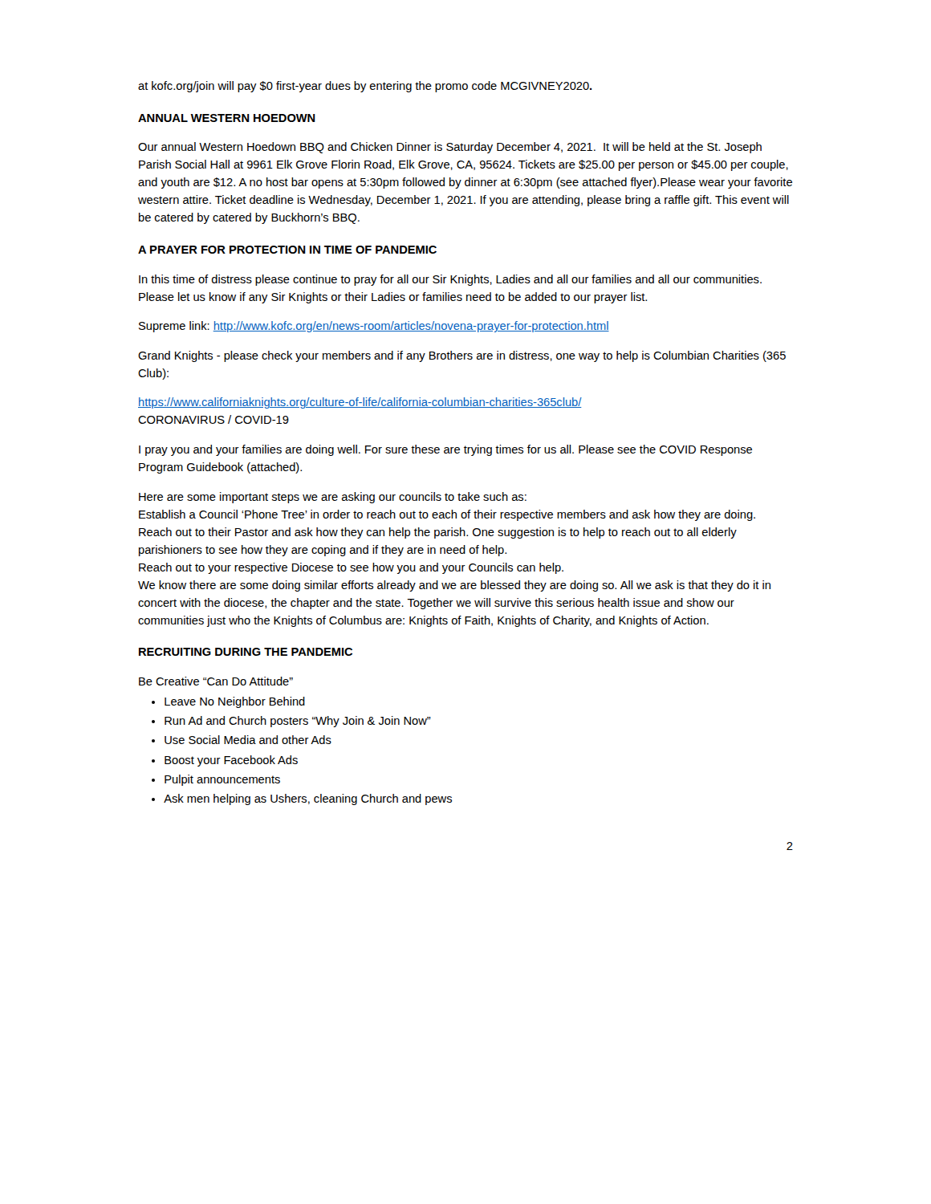at kofc.org/join will pay $0 first-year dues by entering the promo code MCGIVNEY2020.
ANNUAL WESTERN HOEDOWN
Our annual Western Hoedown BBQ and Chicken Dinner is Saturday December 4, 2021. It will be held at the St. Joseph Parish Social Hall at 9961 Elk Grove Florin Road, Elk Grove, CA, 95624. Tickets are $25.00 per person or $45.00 per couple, and youth are $12. A no host bar opens at 5:30pm followed by dinner at 6:30pm (see attached flyer).Please wear your favorite western attire. Ticket deadline is Wednesday, December 1, 2021. If you are attending, please bring a raffle gift. This event will be catered by catered by Buckhorn’s BBQ.
A PRAYER FOR PROTECTION IN TIME OF PANDEMIC
In this time of distress please continue to pray for all our Sir Knights, Ladies and all our families and all our communities. Please let us know if any Sir Knights or their Ladies or families need to be added to our prayer list.
Supreme link: http://www.kofc.org/en/news-room/articles/novena-prayer-for-protection.html
Grand Knights - please check your members and if any Brothers are in distress, one way to help is Columbian Charities (365 Club):
https://www.californiaknights.org/culture-of-life/california-columbian-charities-365club/
CORONAVIRUS / COVID-19
I pray you and your families are doing well. For sure these are trying times for us all. Please see the COVID Response Program Guidebook (attached).
Here are some important steps we are asking our councils to take such as:
Establish a Council ‘Phone Tree’ in order to reach out to each of their respective members and ask how they are doing.
Reach out to their Pastor and ask how they can help the parish. One suggestion is to help to reach out to all elderly parishioners to see how they are coping and if they are in need of help.
Reach out to your respective Diocese to see how you and your Councils can help.
We know there are some doing similar efforts already and we are blessed they are doing so. All we ask is that they do it in concert with the diocese, the chapter and the state. Together we will survive this serious health issue and show our communities just who the Knights of Columbus are: Knights of Faith, Knights of Charity, and Knights of Action.
RECRUITING DURING THE PANDEMIC
Be Creative “Can Do Attitude”
Leave No Neighbor Behind
Run Ad and Church posters “Why Join & Join Now”
Use Social Media and other Ads
Boost your Facebook Ads
Pulpit announcements
Ask men helping as Ushers, cleaning Church and pews
2